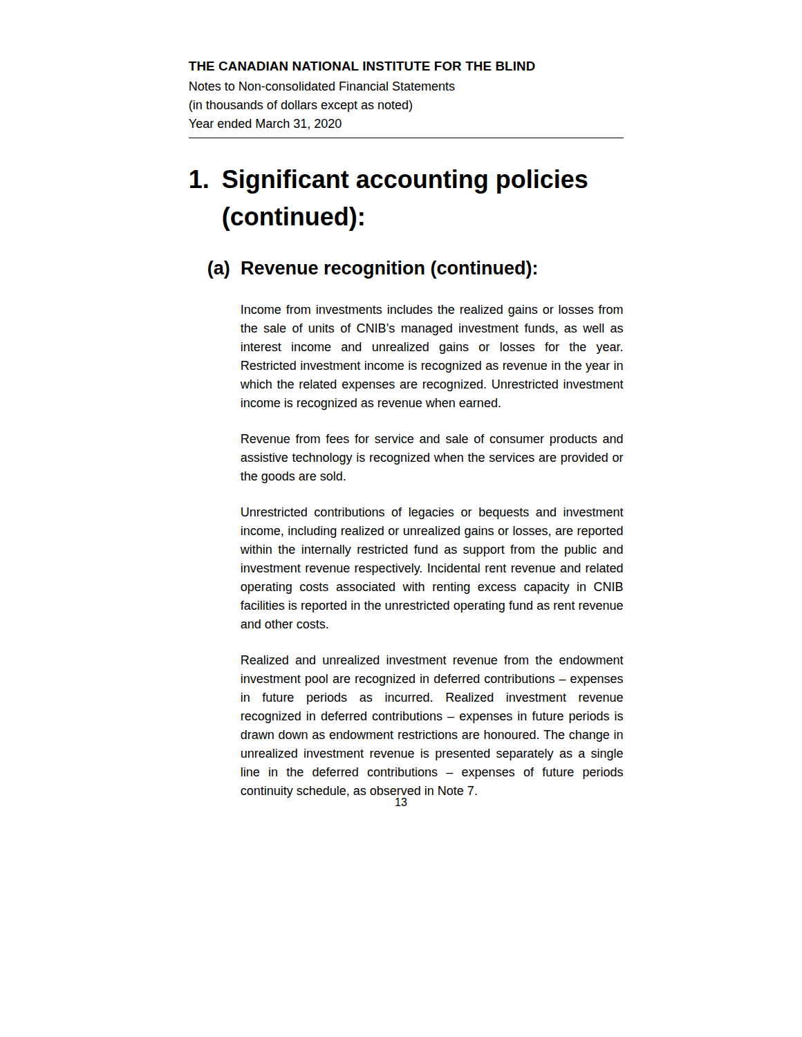THE CANADIAN NATIONAL INSTITUTE FOR THE BLIND
Notes to Non-consolidated Financial Statements
(in thousands of dollars except as noted)
Year ended March 31, 2020
1. Significant accounting policies (continued):
(a) Revenue recognition (continued):
Income from investments includes the realized gains or losses from the sale of units of CNIB’s managed investment funds, as well as interest income and unrealized gains or losses for the year. Restricted investment income is recognized as revenue in the year in which the related expenses are recognized. Unrestricted investment income is recognized as revenue when earned.
Revenue from fees for service and sale of consumer products and assistive technology is recognized when the services are provided or the goods are sold.
Unrestricted contributions of legacies or bequests and investment income, including realized or unrealized gains or losses, are reported within the internally restricted fund as support from the public and investment revenue respectively. Incidental rent revenue and related operating costs associated with renting excess capacity in CNIB facilities is reported in the unrestricted operating fund as rent revenue and other costs.
Realized and unrealized investment revenue from the endowment investment pool are recognized in deferred contributions – expenses in future periods as incurred. Realized investment revenue recognized in deferred contributions – expenses in future periods is drawn down as endowment restrictions are honoured. The change in unrealized investment revenue is presented separately as a single line in the deferred contributions – expenses of future periods continuity schedule, as observed in Note 7.
13